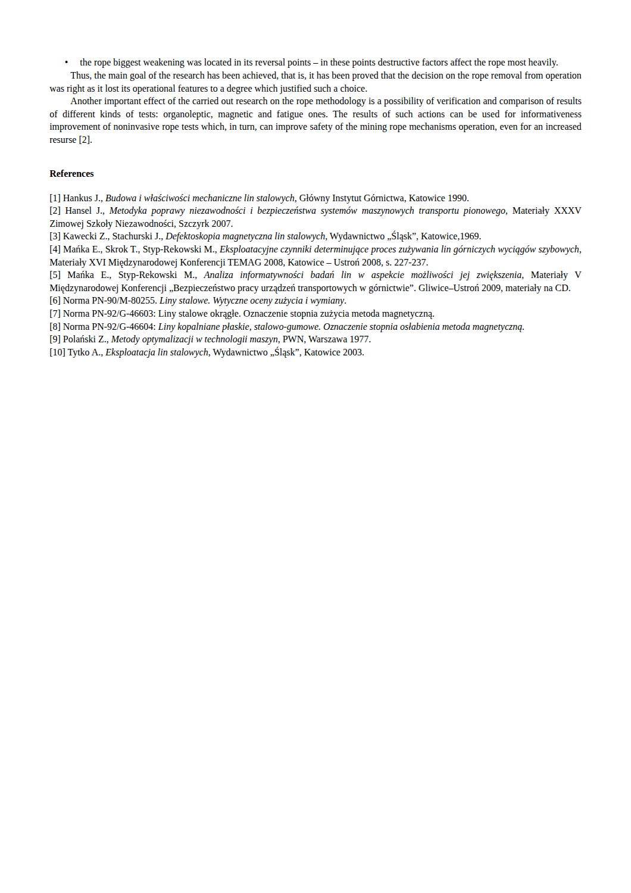the rope biggest weakening was located in its reversal points – in these points destructive factors affect the rope most heavily.
Thus, the main goal of the research has been achieved, that is, it has been proved that the decision on the rope removal from operation was right as it lost its operational features to a degree which justified such a choice.
Another important effect of the carried out research on the rope methodology is a possibility of verification and comparison of results of different kinds of tests: organoleptic, magnetic and fatigue ones. The results of such actions can be used for informativeness improvement of noninvasive rope tests which, in turn, can improve safety of the mining rope mechanisms operation, even for an increased resurse [2].
References
[1] Hankus J., Budowa i właściwości mechaniczne lin stalowych, Główny Instytut Górnictwa, Katowice 1990.
[2] Hansel J., Metodyka poprawy niezawodności i bezpieczeństwa systemów maszynowych transportu pionowego, Materiały XXXV Zimowej Szkoły Niezawodności, Szczyrk 2007.
[3] Kawecki Z., Stachurski J., Defektoskopia magnetyczna lin stalowych, Wydawnictwo „Śląsk”, Katowice,1969.
[4] Mańka E., Skrok T., Styp-Rekowski M., Eksploatacyjne czynniki determinujące proces zużywania lin górniczych wyciągów szybowych, Materiały XVI Międzynarodowej Konferencji TEMAG 2008, Katowice – Ustroń 2008, s. 227-237.
[5] Mańka E., Styp-Rekowski M., Analiza informatywności badań lin w aspekcie możliwości jej zwiększenia, Materiały V Międzynarodowej Konferencji „Bezpieczeństwo pracy urządzeń transportowych w górnictwie”. Gliwice–Ustroń 2009, materiały na CD.
[6] Norma PN-90/M-80255. Liny stalowe. Wytyczne oceny zużycia i wymiany.
[7] Norma PN-92/G-46603: Liny stalowe okrągłe. Oznaczenie stopnia zużycia metoda magnetyczną.
[8] Norma PN-92/G-46604: Liny kopalniane płaskie, stalowo-gumowe. Oznaczenie stopnia osłabienia metoda magnetyczną.
[9] Polański Z., Metody optymalizacji w technologii maszyn, PWN, Warszawa 1977.
[10] Tytko A., Eksploatacja lin stalowych, Wydawnictwo „Śląsk”, Katowice 2003.